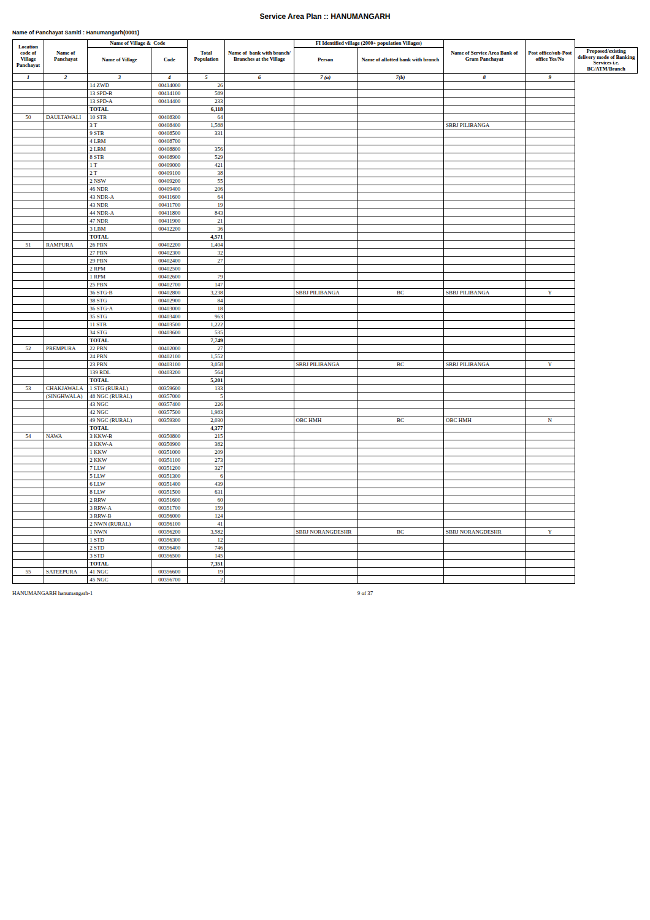Service Area Plan :: HANUMANGARH
Name of Panchayat Samiti : Hanumangarh(0001)
| Location code of Village Panchayat | Name of Panchayat | Name of Village & Code | Total Population | Name of bank with branch/ Branches at the Village | FI Identified village (2000+ population Villages) | Name of Service Area Bank of Gram Panchayat | Post office/sub-Post office Yes/No |
| --- | --- | --- | --- | --- | --- | --- | --- |
| Name of Village | Code | Person | Name of allotted bank with branch | Proposed/existing delivery mode of Banking Services i.e. BC/ATM/Branch |
| 1 | 2 | 3 | 4 | 5 | 6 | 7 (a) | 7(b) | 8 | 9 |
| | | 14 ZWD | 00414000 | 26 | | | | | |
| | | 13 SPD-B | 00414100 | 589 | | | | | |
| | | 13 SPD-A | 00414400 | 233 | | | | | |
| | | TOTAL | | 6,118 | | | | | |
| 50 | DAULTAWALI | 10 STB | 00408300 | 64 | | | | | |
| | | 3 T | 00408400 | 1,588 | | | | SBBJ PILIBANGA | |
| | | 9 STB | 00408500 | 331 | | | | | |
| | | 4 LBM | 00408700 | | | | | | |
| | | 2 LBM | 00408800 | 356 | | | | | |
| | | 8 STB | 00408900 | 529 | | | | | |
| | | 1 T | 00409000 | 421 | | | | | |
| | | 2 T | 00409100 | 38 | | | | | |
| | | 2 NSW | 00409200 | 55 | | | | | |
| | | 46 NDR | 00409400 | 206 | | | | | |
| | | 43 NDR-A | 00411600 | 64 | | | | | |
| | | 43 NDR | 00411700 | 19 | | | | | |
| | | 44 NDR-A | 00411800 | 843 | | | | | |
| | | 47 NDR | 00411900 | 21 | | | | | |
| | | 3 LBM | 00412200 | 36 | | | | | |
| | | TOTAL | | 4,571 | | | | | |
| 51 | RAMPURA | 26 PBN | 00402200 | 1,404 | | | | | |
| | | 27 PBN | 00402300 | 32 | | | | | |
| | | 29 PBN | 00402400 | 27 | | | | | |
| | | 2 RPM | 00402500 | | | | | | |
| | | 1 RPM | 00402600 | 79 | | | | | |
| | | 25 PBN | 00402700 | 147 | | | | | |
| | | 36 STG-B | 00402800 | 3,238 | | SBBJ PILIBANGA | BC | SBBJ PILIBANGA | Y |
| | | 38 STG | 00402900 | 84 | | | | | |
| | | 36 STG-A | 00403000 | 18 | | | | | |
| | | 35 STG | 00403400 | 963 | | | | | |
| | | 11 STB | 00403500 | 1,222 | | | | | |
| | | 34 STG | 00403600 | 535 | | | | | |
| | | TOTAL | | 7,749 | | | | | |
| 52 | PREMPURA | 22 PBN | 00402000 | 27 | | | | | |
| | | 24 PBN | 00402100 | 1,552 | | | | | |
| | | 23 PBN | 00403100 | 3,058 | | SBBJ PILIBANGA | BC | SBBJ PILIBANGA | Y |
| | | 139 RDL | 00403200 | 564 | | | | | |
| | | TOTAL | | 5,201 | | | | | |
| 53 | CHAKJAWALA | 1 STG (RURAL) | 00359600 | 133 | | | | | |
| | (SINGHWALA) | 48 NGC (RURAL) | 00357000 | 5 | | | | | |
| | | 43 NGC | 00357400 | 226 | | | | | |
| | | 42 NGC | 00357500 | 1,983 | | | | | |
| | | 49 NGC (RURAL) | 00359300 | 2,030 | | OBC HMH | BC | OBC HMH | N |
| | | TOTAL | | 4,377 | | | | | |
| 54 | NAWA | 3 KKW-B | 00350800 | 215 | | | | | |
| | | 3 KKW-A | 00350900 | 382 | | | | | |
| | | 1 KKW | 00351000 | 209 | | | | | |
| | | 2 KKW | 00351100 | 273 | | | | | |
| | | 7 LLW | 00351200 | 327 | | | | | |
| | | 5 LLW | 00351300 | 6 | | | | | |
| | | 6 LLW | 00351400 | 439 | | | | | |
| | | 8 LLW | 00351500 | 631 | | | | | |
| | | 2 RRW | 00351600 | 60 | | | | | |
| | | 3 RRW-A | 00351700 | 159 | | | | | |
| | | 3 RRW-B | 00356000 | 124 | | | | | |
| | | 2 NWN (RURAL) | 00356100 | 41 | | | | | |
| | | 1 NWN | 00356200 | 3,582 | | SBBJ NORANGDESHR | BC | SBBJ NORANGDESHR | Y |
| | | 1 STD | 00356300 | 12 | | | | | |
| | | 2 STD | 00356400 | 746 | | | | | |
| | | 3 STD | 00356500 | 145 | | | | | |
| | | TOTAL | | 7,351 | | | | | |
| 55 | SATEEPURA | 41 NGC | 00356600 | 19 | | | | | |
| | | 45 NGC | 00356700 | 2 | | | | | |
HANUMANGARH hanumangarh-1
9 of 37